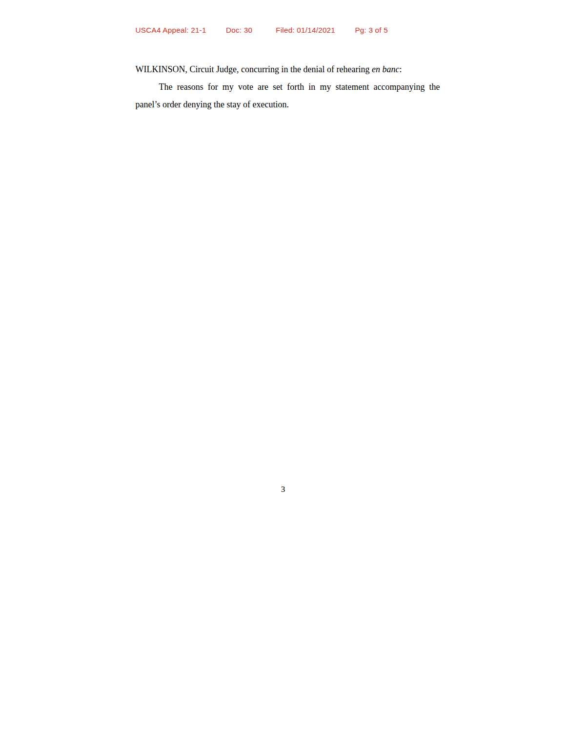USCA4 Appeal: 21-1 Doc: 30 Filed: 01/14/2021 Pg: 3 of 5
WILKINSON, Circuit Judge, concurring in the denial of rehearing en banc:
The reasons for my vote are set forth in my statement accompanying the panel’s order denying the stay of execution.
3